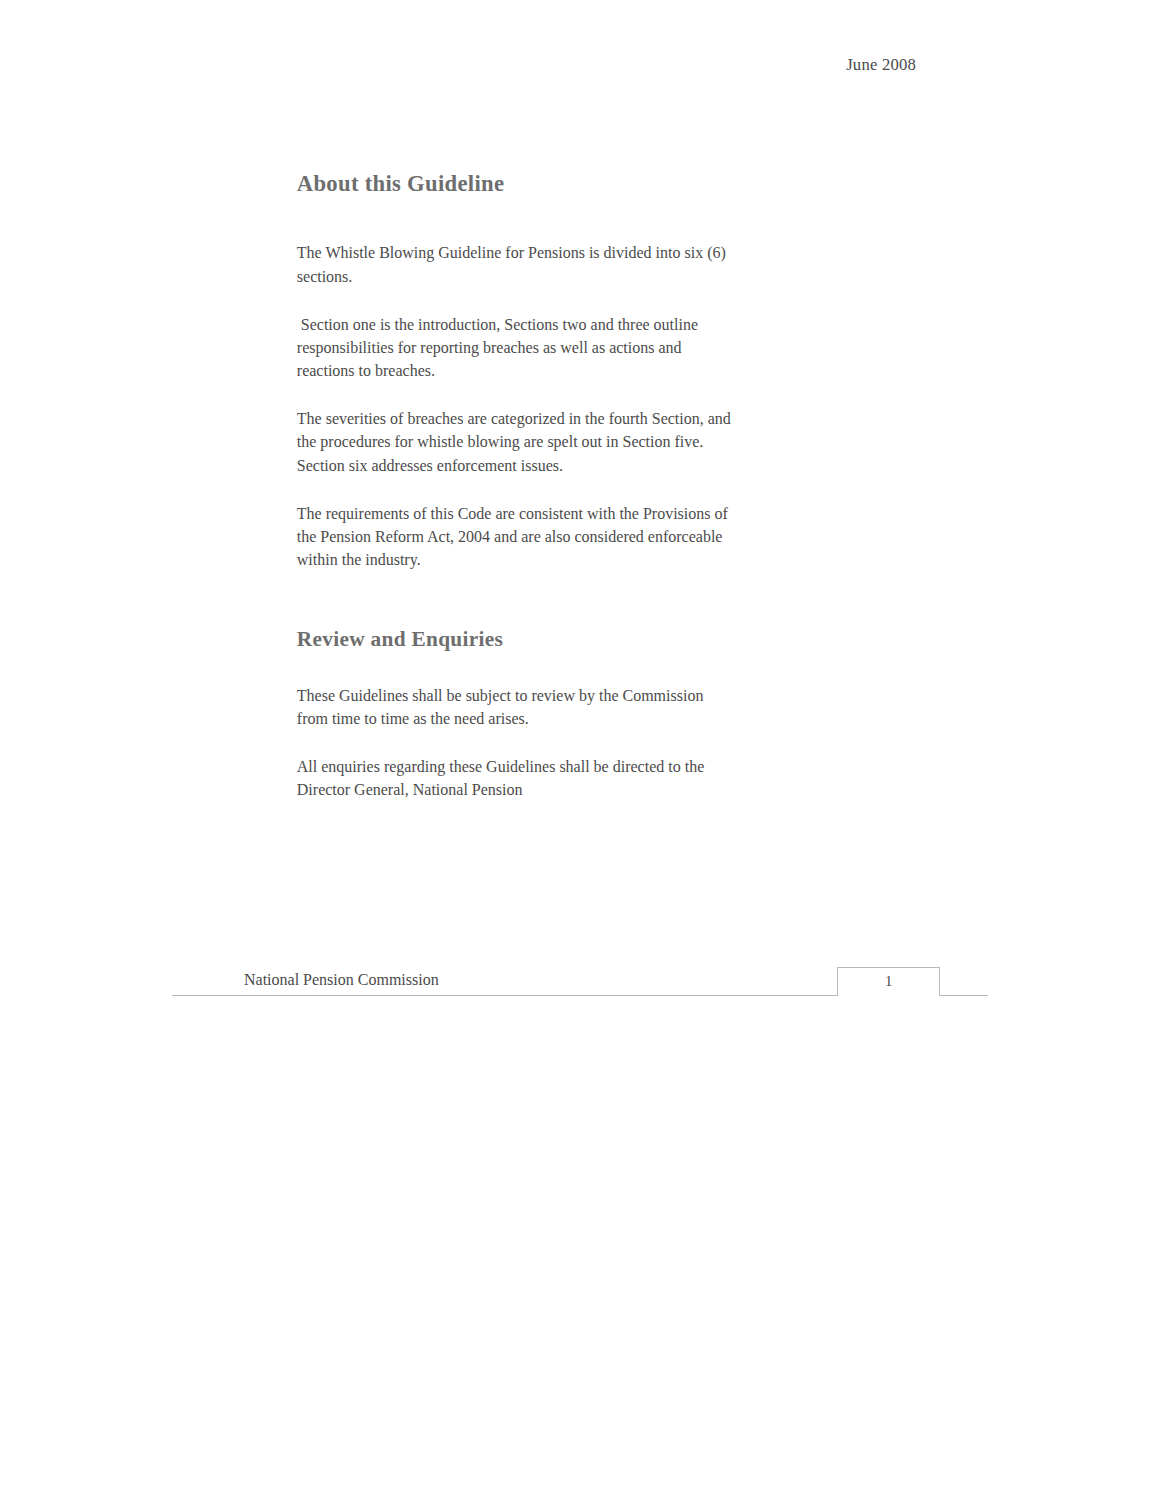June 2008
About this Guideline
The Whistle Blowing Guideline for Pensions is divided into six (6) sections.
Section one is the introduction, Sections two and three outline responsibilities for reporting breaches as well as actions and reactions to breaches.
The severities of breaches are categorized in the fourth Section, and the procedures for whistle blowing are spelt out in Section five. Section six addresses enforcement issues.
The requirements of this Code are consistent with the Provisions of the Pension Reform Act, 2004 and are also considered enforceable within the industry.
Review and Enquiries
These Guidelines shall be subject to review by the Commission from time to time as the need arises.
All enquiries regarding these Guidelines shall be directed to the Director General, National Pension
National Pension Commission
1